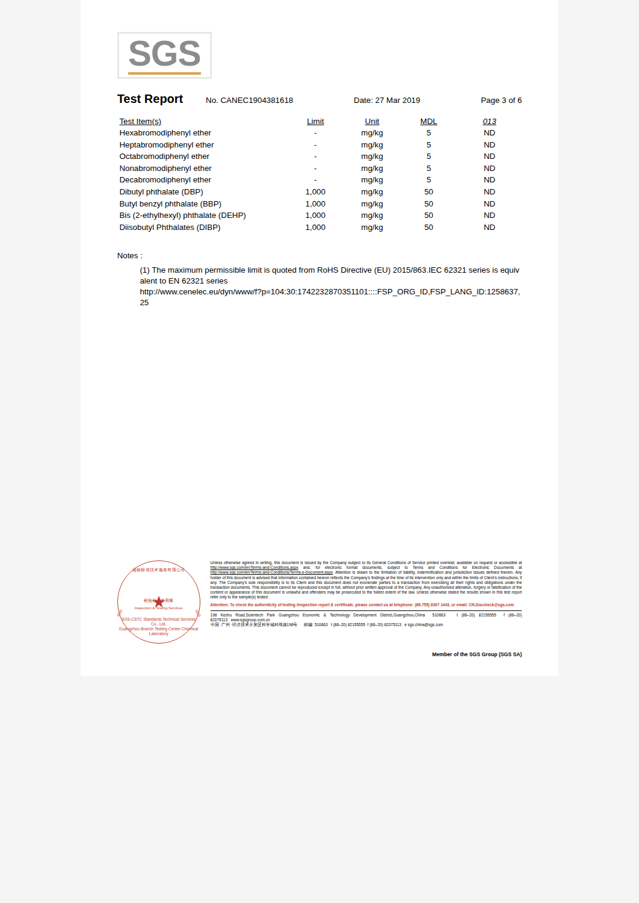SGS
Test Report
No. CANEC1904381618 Date: 27 Mar 2019 Page 3 of 6
| Test Item(s) | Limit | Unit | MDL | 013 |
| --- | --- | --- | --- | --- |
| Hexabromodiphenyl ether | - | mg/kg | 5 | ND |
| Heptabromodiphenyl ether | - | mg/kg | 5 | ND |
| Octabromodiphenyl ether | - | mg/kg | 5 | ND |
| Nonabromodiphenyl ether | - | mg/kg | 5 | ND |
| Decabromodiphenyl ether | - | mg/kg | 5 | ND |
| Dibutyl phthalate (DBP) | 1,000 | mg/kg | 50 | ND |
| Butyl benzyl phthalate (BBP) | 1,000 | mg/kg | 50 | ND |
| Bis (2-ethylhexyl) phthalate (DEHP) | 1,000 | mg/kg | 50 | ND |
| Diisobutyl Phthalates (DIBP) | 1,000 | mg/kg | 50 | ND |
Notes :
(1) The maximum permissible limit is quoted from RoHS Directive (EU) 2015/863.IEC 62321 series is equivalent to EN 62321 series
http://www.cenelec.eu/dyn/www/f?p=104:30:1742232870351101::::FSP_ORG_ID,FSP_LANG_ID:1258637,25
通标标准技术服务有限公司
★
检验检测专用章
Inspection & Testing Services
SGS-CSTC Standards Technical Services Co., Ltd.
Guangzhou Branch Testing Center Chemical Laboratory
SGS
SGS
Unless otherwise agreed in writing, this document is issued by the Company subject to its General Conditions of Service printed overleaf, available on request or accessible at http://www.sgs.com/en/Terms-and-Conditions.aspx and, for electronic format documents, subject to Terms and Conditions for Electronic Documents at http://www.sgs.com/en/Terms-and-Conditions/Terms-e-Document.aspx. Attention is drawn to the limitation of liability, indemnification and jurisdiction issues defined therein. Any holder of this document is advised that information contained hereon reflects the Company's findings at the time of its intervention only and within the limits of Client's instructions, if any. The Company's sole responsibility is to its Client and this document does not exonerate parties to a transaction from exercising all their rights and obligations under the transaction documents. This document cannot be reproduced except in full, without prior written approval of the Company. Any unauthorized alteration, forgery or falsification of the content or appearance of this document is unlawful and offenders may be prosecuted to the fullest extent of the law. Unless otherwise stated the results shown in this test report refer only to the sample(s) tested .
Attention: To check the authenticity of testing /inspection report & certificate, please contact us at telephone: (86-755) 8307 1443, or email: CN.Doccheck@sgs.com
198 Kezhu Road,Scientech Park Guangzhou Economic & Technology Development District,Guangzhou,China 510663 t (86–20) 82155555 f (86–20) 82075113 www.sgsgroup.com.cn 中国 ·广州 ·经济技术开发区科学城科珠路198号 邮编: 510663 t (86–20) 82155555 f (86–20) 82075113 e sgs.china@sgs.com
Member of the SGS Group (SGS SA)